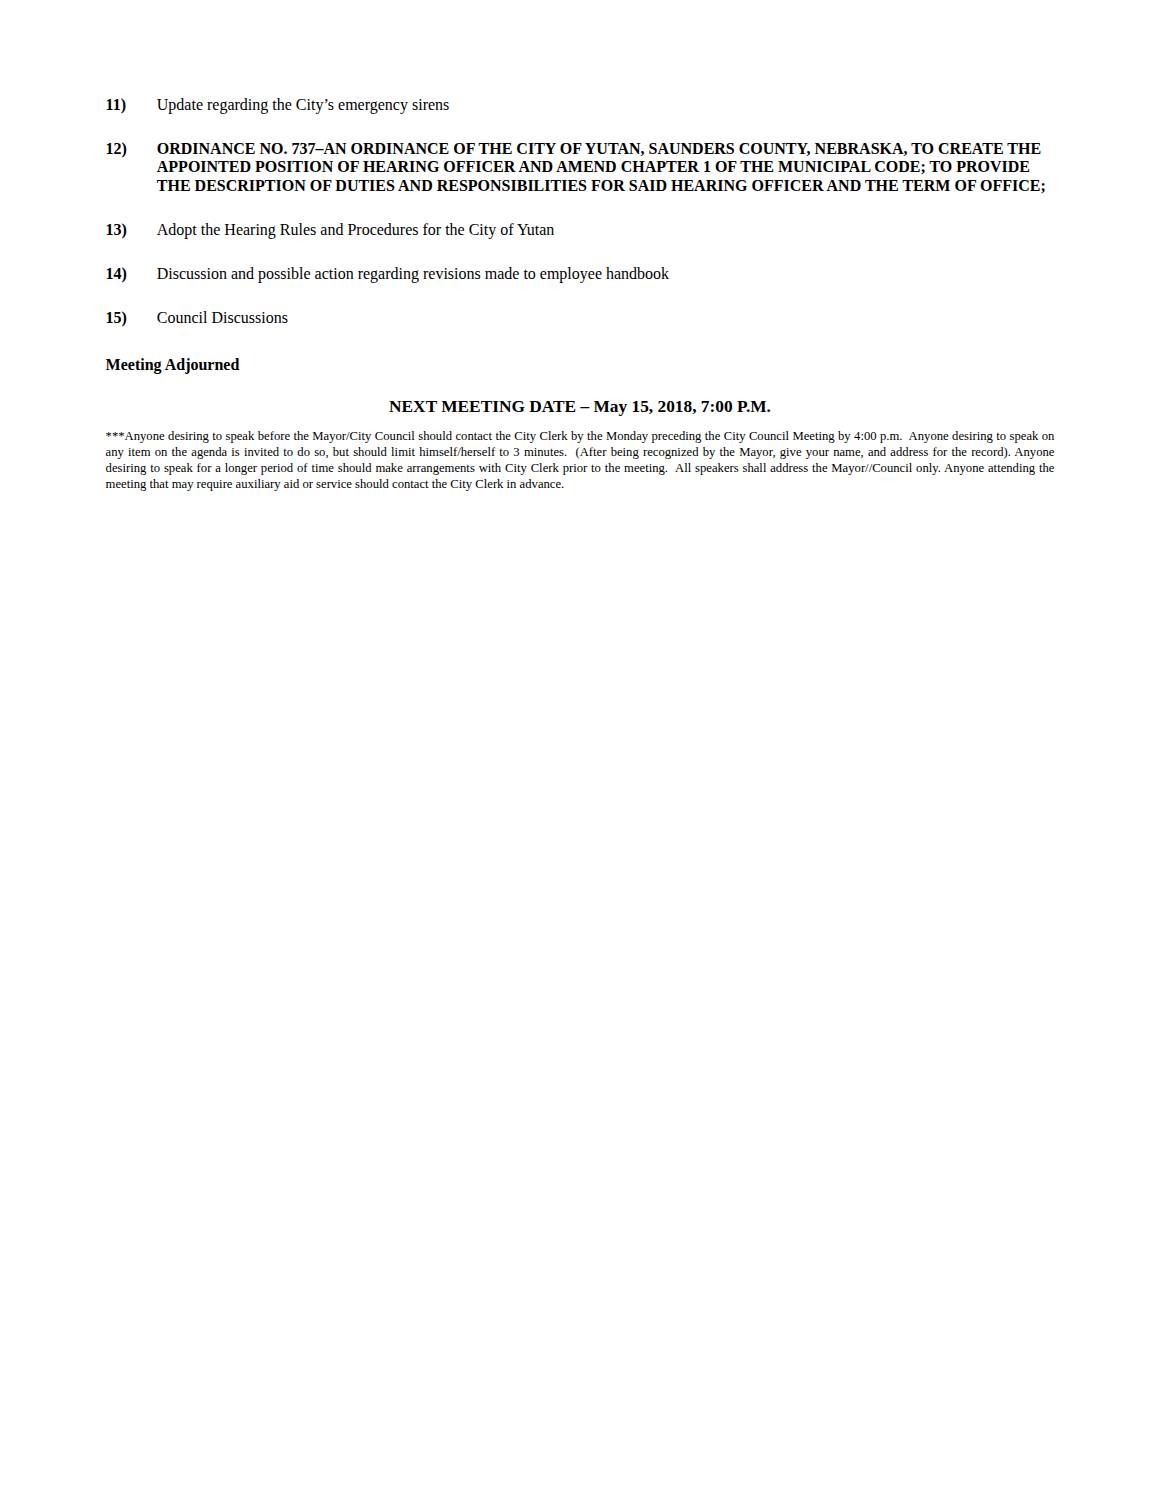11)
Update regarding the City’s emergency sirens
12)
ORDINANCE NO. 737–AN ORDINANCE OF THE CITY OF YUTAN, SAUNDERS COUNTY, NEBRASKA, TO CREATE THE APPOINTED POSITION OF HEARING OFFICER AND AMEND CHAPTER 1 OF THE MUNICIPAL CODE; TO PROVIDE THE DESCRIPTION OF DUTIES AND RESPONSIBILITIES FOR SAID HEARING OFFICER AND THE TERM OF OFFICE;
13)
Adopt the Hearing Rules and Procedures for the City of Yutan
14)
Discussion and possible action regarding revisions made to employee handbook
15)
Council Discussions
Meeting Adjourned
NEXT MEETING DATE – May 15, 2018, 7:00 P.M.
***Anyone desiring to speak before the Mayor/City Council should contact the City Clerk by the Monday preceding the City Council Meeting by 4:00 p.m. Anyone desiring to speak on any item on the agenda is invited to do so, but should limit himself/herself to 3 minutes. (After being recognized by the Mayor, give your name, and address for the record). Anyone desiring to speak for a longer period of time should make arrangements with City Clerk prior to the meeting. All speakers shall address the Mayor//Council only. Anyone attending the meeting that may require auxiliary aid or service should contact the City Clerk in advance.